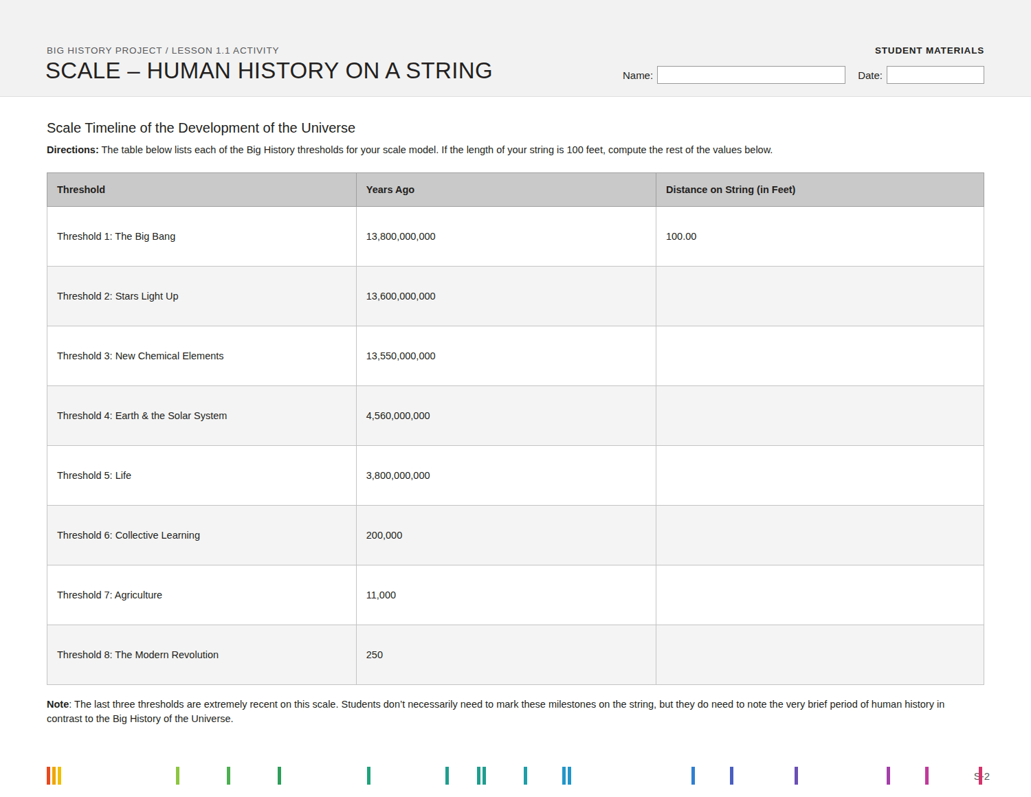BIG HISTORY PROJECT / LESSON 1.1 ACTIVITY
SCALE – HUMAN HISTORY ON A STRING
STUDENT MATERIALS
Name: Date:
Scale Timeline of the Development of the Universe
Directions: The table below lists each of the Big History thresholds for your scale model. If the length of your string is 100 feet, compute the rest of the values below.
| Threshold | Years Ago | Distance on String (in Feet) |
| --- | --- | --- |
| Threshold 1: The Big Bang | 13,800,000,000 | 100.00 |
| Threshold 2: Stars Light Up | 13,600,000,000 | |
| Threshold 3: New Chemical Elements | 13,550,000,000 | |
| Threshold 4: Earth & the Solar System | 4,560,000,000 | |
| Threshold 5: Life | 3,800,000,000 | |
| Threshold 6: Collective Learning | 200,000 | |
| Threshold 7: Agriculture | 11,000 | |
| Threshold 8: The Modern Revolution | 250 | |
Note: The last three thresholds are extremely recent on this scale. Students don’t necessarily need to mark these milestones on the string, but they do need to note the very brief period of human history in contrast to the Big History of the Universe.
S-2